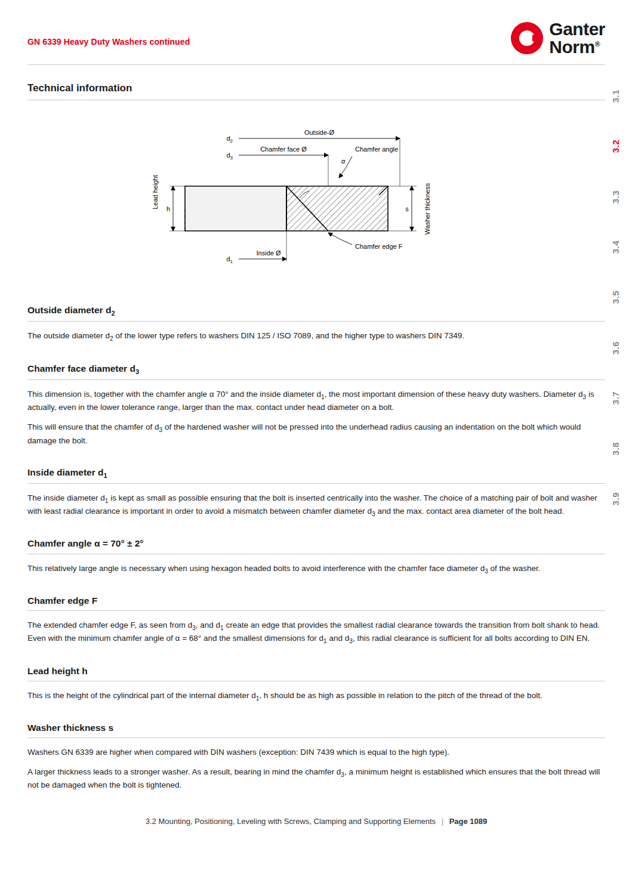GN 6339 Heavy Duty Washers continued
Ganter Norm®
3.1
3.2
3.3
3.4
3.5
3.6
3.7
3.8
3.9
Technical information
Outside-Ø d2 Chamfer face Ø d3 Chamfer angle α s Washer thickness h Lead height Chamfer edge F Inside Ø d1
Outside diameter d2
The outside diameter d2 of the lower type refers to washers DIN 125 / ISO 7089, and the higher type to washers DIN 7349.
Chamfer face diameter d3
This dimension is, together with the chamfer angle α 70° and the inside diameter d1, the most important dimension of these heavy duty washers. Diameter d3 is actually, even in the lower tolerance range, larger than the max. contact under head diameter on a bolt.
This will ensure that the chamfer of d3 of the hardened washer will not be pressed into the underhead radius causing an indentation on the bolt which would damage the bolt.
Inside diameter d1
The inside diameter d1 is kept as small as possible ensuring that the bolt is inserted centrically into the washer. The choice of a matching pair of bolt and washer with least radial clearance is important in order to avoid a mismatch between chamfer diameter d3 and the max. contact area diameter of the bolt head.
Chamfer angle α = 70° ± 2°
This relatively large angle is necessary when using hexagon headed bolts to avoid interference with the chamfer face diameter d3 of the washer.
Chamfer edge F
The extended chamfer edge F, as seen from d3, and d1 create an edge that provides the smallest radial clearance towards the transition from bolt shank to head. Even with the minimum chamfer angle of α = 68° and the smallest dimensions for d1 and d3, this radial clearance is sufficient for all bolts according to DIN EN.
Lead height h
This is the height of the cylindrical part of the internal diameter d1, h should be as high as possible in relation to the pitch of the thread of the bolt.
Washer thickness s
Washers GN 6339 are higher when compared with DIN washers (exception: DIN 7439 which is equal to the high type).
A larger thickness leads to a stronger washer. As a result, bearing in mind the chamfer d3, a minimum height is established which ensures that the bolt thread will not be damaged when the bolt is tightened.
3.2 Mounting, Positioning, Leveling with Screws, Clamping and Supporting Elements | Page 1089